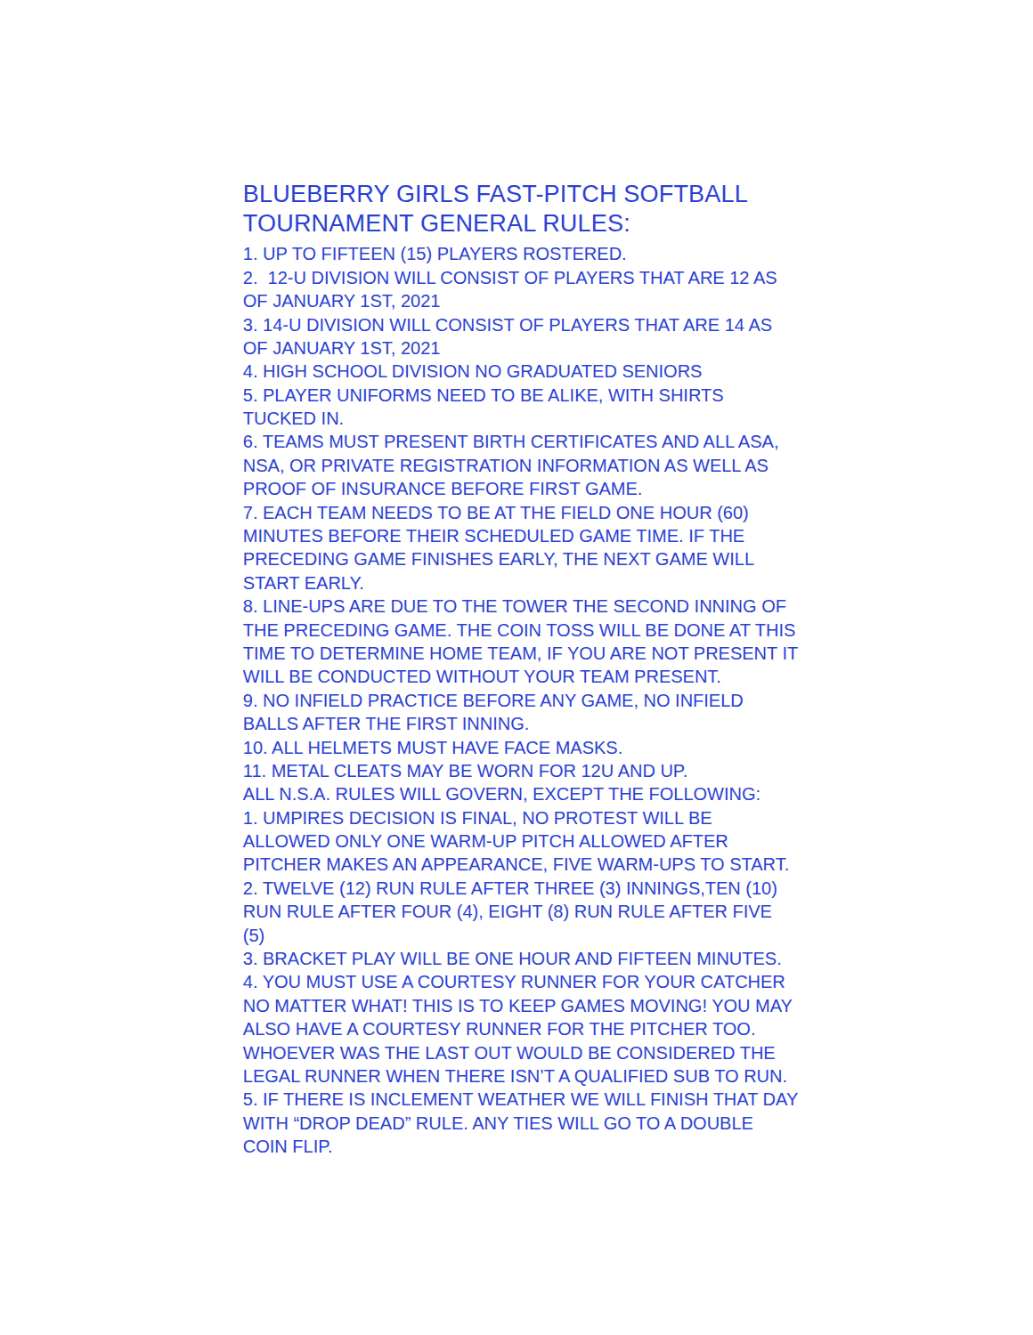BLUEBERRY GIRLS FAST-PITCH SOFTBALL TOURNAMENT GENERAL RULES:
1. UP TO FIFTEEN (15) PLAYERS ROSTERED.
2. 12-U DIVISION WILL CONSIST OF PLAYERS THAT ARE 12 AS OF JANUARY 1ST, 2021
3. 14-U DIVISION WILL CONSIST OF PLAYERS THAT ARE 14 AS OF JANUARY 1ST, 2021
4. HIGH SCHOOL DIVISION NO GRADUATED SENIORS
5. PLAYER UNIFORMS NEED TO BE ALIKE, WITH SHIRTS TUCKED IN.
6. TEAMS MUST PRESENT BIRTH CERTIFICATES AND ALL ASA, NSA, OR PRIVATE REGISTRATION INFORMATION AS WELL AS PROOF OF INSURANCE BEFORE FIRST GAME.
7. EACH TEAM NEEDS TO BE AT THE FIELD ONE HOUR (60) MINUTES BEFORE THEIR SCHEDULED GAME TIME. IF THE PRECEDING GAME FINISHES EARLY, THE NEXT GAME WILL START EARLY.
8. LINE-UPS ARE DUE TO THE TOWER THE SECOND INNING OF THE PRECEDING GAME. THE COIN TOSS WILL BE DONE AT THIS TIME TO DETERMINE HOME TEAM, IF YOU ARE NOT PRESENT IT WILL BE CONDUCTED WITHOUT YOUR TEAM PRESENT.
9. NO INFIELD PRACTICE BEFORE ANY GAME, NO INFIELD BALLS AFTER THE FIRST INNING.
10. ALL HELMETS MUST HAVE FACE MASKS.
11. METAL CLEATS MAY BE WORN FOR 12U AND UP.
ALL N.S.A. RULES WILL GOVERN, EXCEPT THE FOLLOWING:
1. UMPIRES DECISION IS FINAL, NO PROTEST WILL BE ALLOWED ONLY ONE WARM-UP PITCH ALLOWED AFTER PITCHER MAKES AN APPEARANCE, FIVE WARM-UPS TO START.
2. TWELVE (12) RUN RULE AFTER THREE (3) INNINGS,TEN (10) RUN RULE AFTER FOUR (4), EIGHT (8) RUN RULE AFTER FIVE (5)
3. BRACKET PLAY WILL BE ONE HOUR AND FIFTEEN MINUTES.
4. YOU MUST USE A COURTESY RUNNER FOR YOUR CATCHER NO MATTER WHAT! THIS IS TO KEEP GAMES MOVING! YOU MAY ALSO HAVE A COURTESY RUNNER FOR THE PITCHER TOO. WHOEVER WAS THE LAST OUT WOULD BE CONSIDERED THE LEGAL RUNNER WHEN THERE ISN’T A QUALIFIED SUB TO RUN.
5. IF THERE IS INCLEMENT WEATHER WE WILL FINISH THAT DAY WITH “DROP DEAD” RULE. ANY TIES WILL GO TO A DOUBLE COIN FLIP.